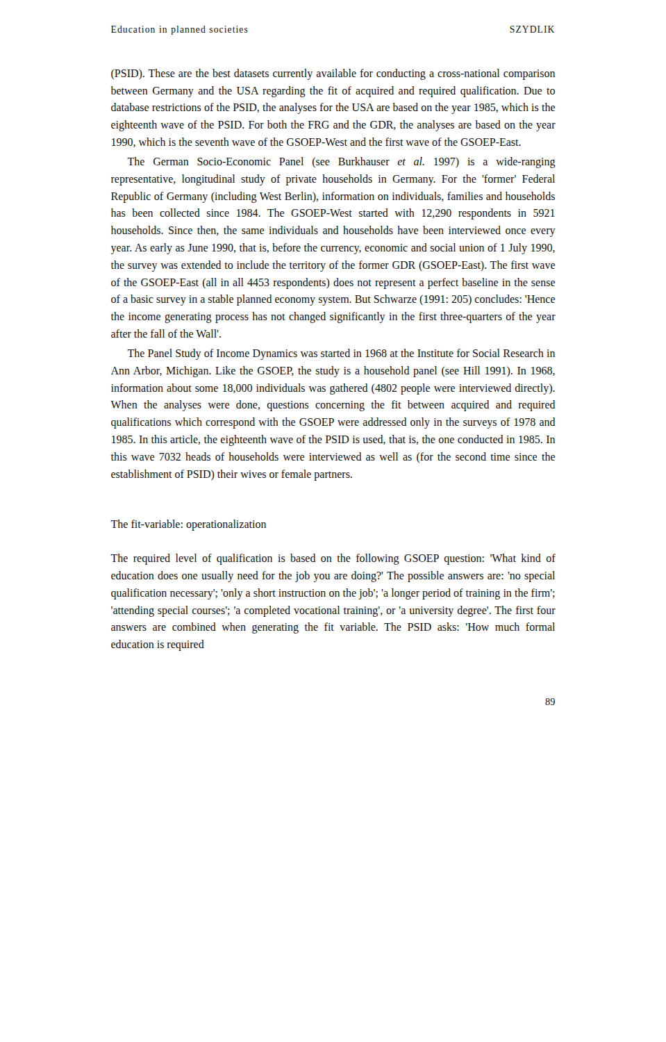Education in planned societies Szydlik
(PSID). These are the best datasets currently available for conducting a cross-national comparison between Germany and the USA regarding the fit of acquired and required qualification. Due to database restrictions of the PSID, the analyses for the USA are based on the year 1985, which is the eighteenth wave of the PSID. For both the FRG and the GDR, the analyses are based on the year 1990, which is the seventh wave of the GSOEP-West and the first wave of the GSOEP-East.
The German Socio-Economic Panel (see Burkhauser et al. 1997) is a wide-ranging representative, longitudinal study of private households in Germany. For the 'former' Federal Republic of Germany (including West Berlin), information on individuals, families and households has been collected since 1984. The GSOEP-West started with 12,290 respondents in 5921 households. Since then, the same individuals and households have been interviewed once every year. As early as June 1990, that is, before the currency, economic and social union of 1 July 1990, the survey was extended to include the territory of the former GDR (GSOEP-East). The first wave of the GSOEP-East (all in all 4453 respondents) does not represent a perfect baseline in the sense of a basic survey in a stable planned economy system. But Schwarze (1991: 205) concludes: 'Hence the income generating process has not changed significantly in the first three-quarters of the year after the fall of the Wall'.
The Panel Study of Income Dynamics was started in 1968 at the Institute for Social Research in Ann Arbor, Michigan. Like the GSOEP, the study is a household panel (see Hill 1991). In 1968, information about some 18,000 individuals was gathered (4802 people were interviewed directly). When the analyses were done, questions concerning the fit between acquired and required qualifications which correspond with the GSOEP were addressed only in the surveys of 1978 and 1985. In this article, the eighteenth wave of the PSID is used, that is, the one conducted in 1985. In this wave 7032 heads of households were interviewed as well as (for the second time since the establishment of PSID) their wives or female partners.
The fit-variable: operationalization
The required level of qualification is based on the following GSOEP question: 'What kind of education does one usually need for the job you are doing?' The possible answers are: 'no special qualification necessary'; 'only a short instruction on the job'; 'a longer period of training in the firm'; 'attending special courses'; 'a completed vocational training', or 'a university degree'. The first four answers are combined when generating the fit variable. The PSID asks: 'How much formal education is required
89